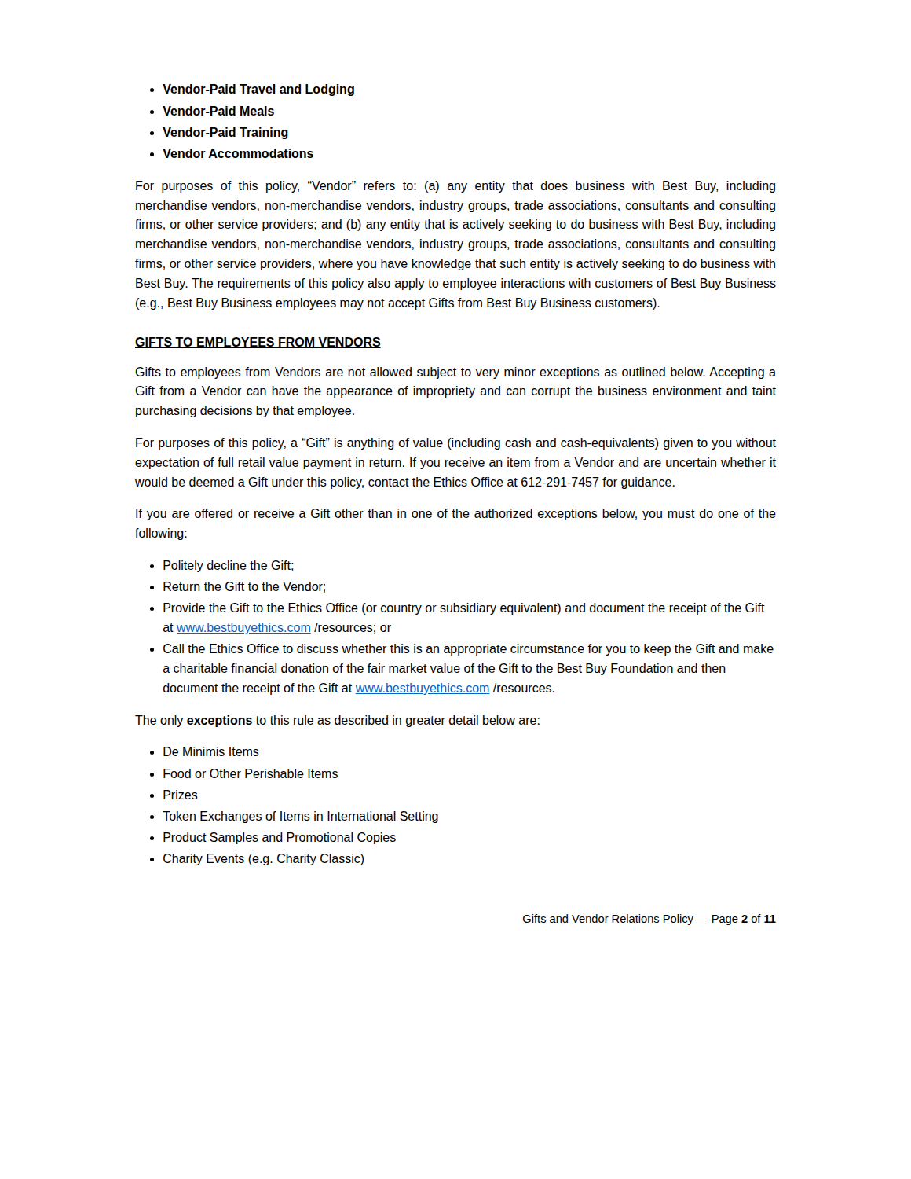Vendor-Paid Travel and Lodging
Vendor-Paid Meals
Vendor-Paid Training
Vendor Accommodations
For purposes of this policy, “Vendor” refers to: (a) any entity that does business with Best Buy, including merchandise vendors, non-merchandise vendors, industry groups, trade associations, consultants and consulting firms, or other service providers; and (b) any entity that is actively seeking to do business with Best Buy, including merchandise vendors, non-merchandise vendors, industry groups, trade associations, consultants and consulting firms, or other service providers, where you have knowledge that such entity is actively seeking to do business with Best Buy. The requirements of this policy also apply to employee interactions with customers of Best Buy Business (e.g., Best Buy Business employees may not accept Gifts from Best Buy Business customers).
Gifts to Employees from Vendors
Gifts to employees from Vendors are not allowed subject to very minor exceptions as outlined below. Accepting a Gift from a Vendor can have the appearance of impropriety and can corrupt the business environment and taint purchasing decisions by that employee.
For purposes of this policy, a “Gift” is anything of value (including cash and cash-equivalents) given to you without expectation of full retail value payment in return. If you receive an item from a Vendor and are uncertain whether it would be deemed a Gift under this policy, contact the Ethics Office at 612-291-7457 for guidance.
If you are offered or receive a Gift other than in one of the authorized exceptions below, you must do one of the following:
Politely decline the Gift;
Return the Gift to the Vendor;
Provide the Gift to the Ethics Office (or country or subsidiary equivalent) and document the receipt of the Gift at www.bestbuyethics.com /resources; or
Call the Ethics Office to discuss whether this is an appropriate circumstance for you to keep the Gift and make a charitable financial donation of the fair market value of the Gift to the Best Buy Foundation and then document the receipt of the Gift at www.bestbuyethics.com /resources.
The only exceptions to this rule as described in greater detail below are:
De Minimis Items
Food or Other Perishable Items
Prizes
Token Exchanges of Items in International Setting
Product Samples and Promotional Copies
Charity Events (e.g. Charity Classic)
Gifts and Vendor Relations Policy — Page 2 of 11